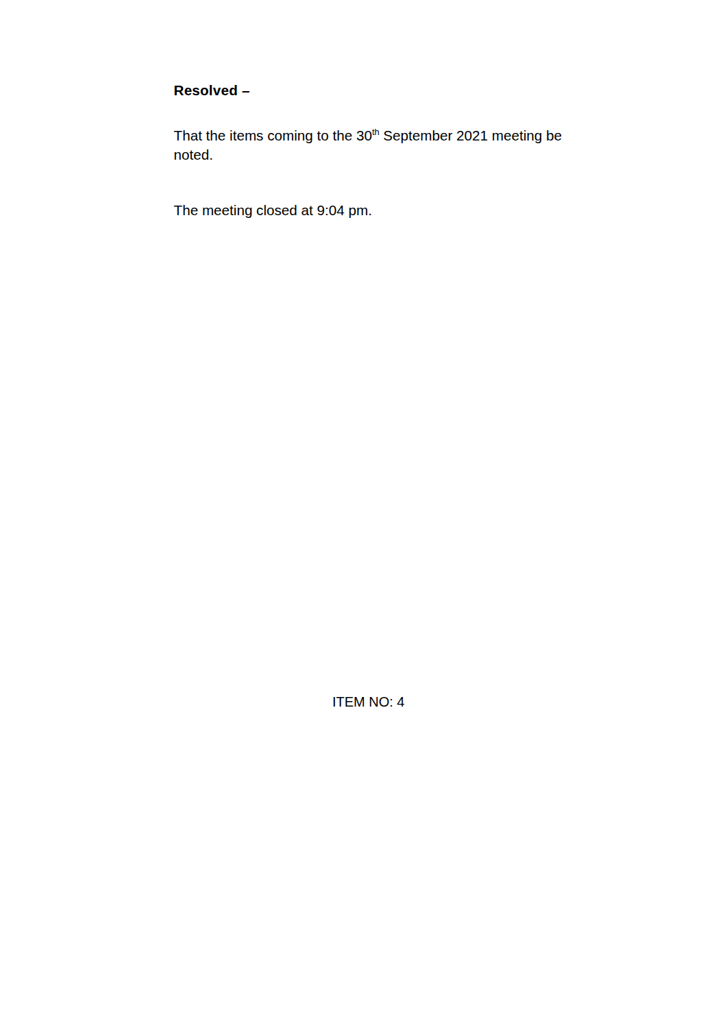Resolved –
That the items coming to the 30th September 2021 meeting be noted.
The meeting closed at 9:04 pm.
ITEM NO: 4